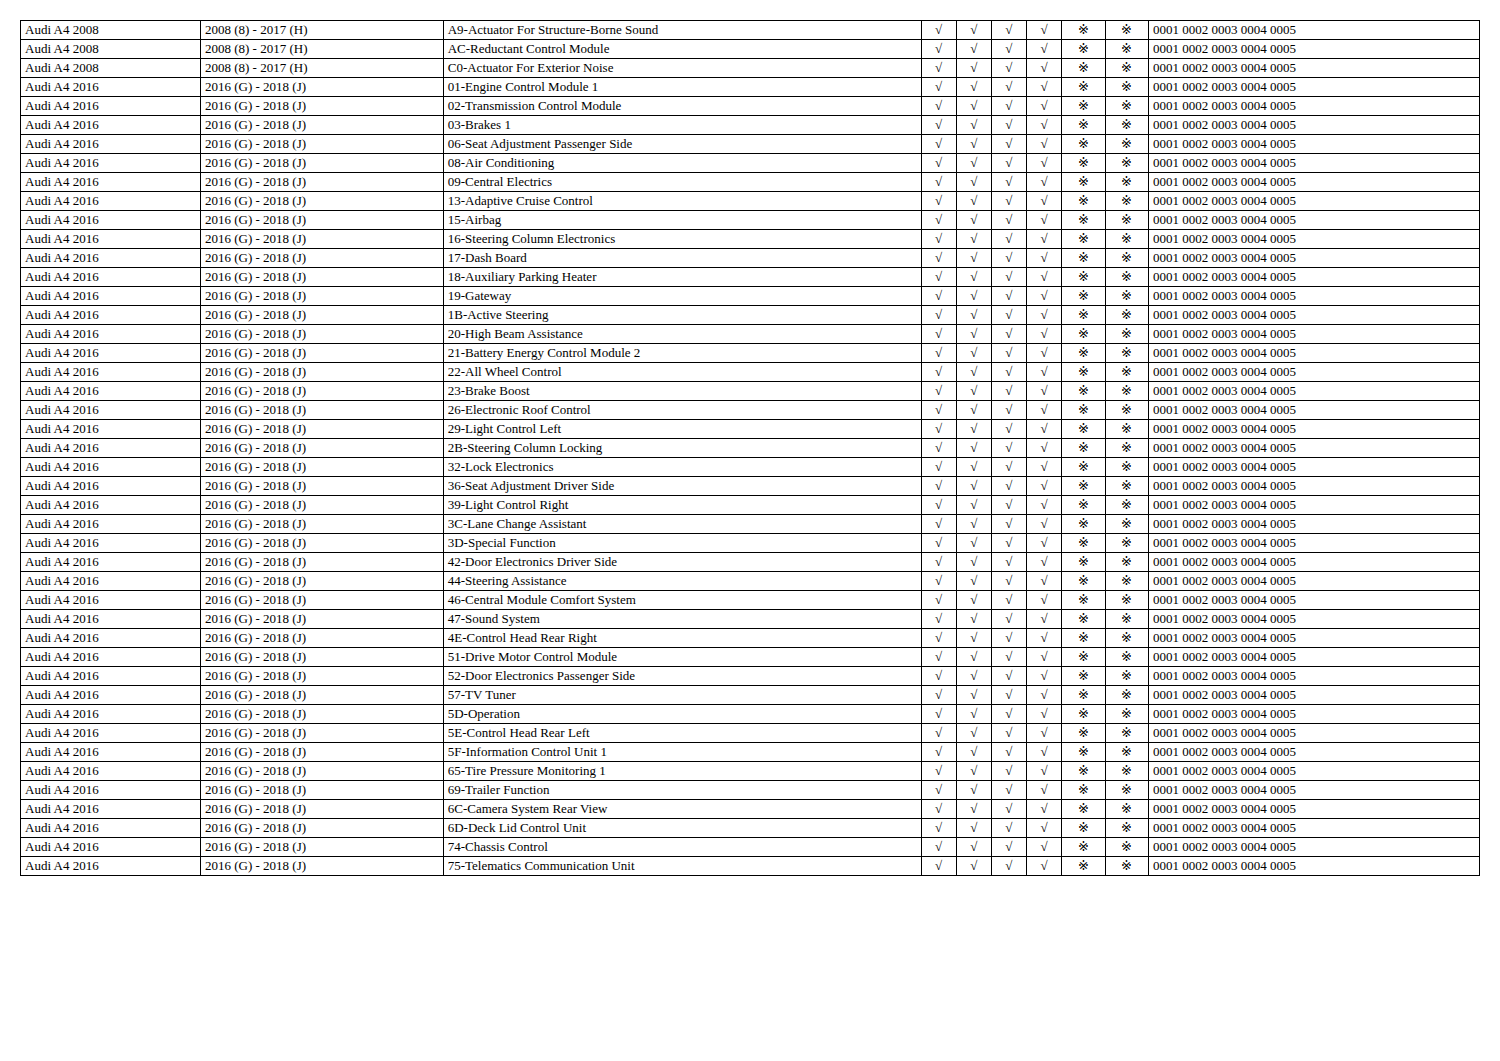| Audi A4 2008 | 2008 (8) - 2017 (H) | A9-Actuator For Structure-Borne Sound | √ | √ | √ | √ | ※ | ※ | 0001 0002 0003 0004 0005 |
| Audi A4 2008 | 2008 (8) - 2017 (H) | AC-Reductant Control Module | √ | √ | √ | √ | ※ | ※ | 0001 0002 0003 0004 0005 |
| Audi A4 2008 | 2008 (8) - 2017 (H) | C0-Actuator For Exterior Noise | √ | √ | √ | √ | ※ | ※ | 0001 0002 0003 0004 0005 |
| Audi A4 2016 | 2016 (G) - 2018 (J) | 01-Engine Control Module 1 | √ | √ | √ | √ | ※ | ※ | 0001 0002 0003 0004 0005 |
| Audi A4 2016 | 2016 (G) - 2018 (J) | 02-Transmission Control Module | √ | √ | √ | √ | ※ | ※ | 0001 0002 0003 0004 0005 |
| Audi A4 2016 | 2016 (G) - 2018 (J) | 03-Brakes 1 | √ | √ | √ | √ | ※ | ※ | 0001 0002 0003 0004 0005 |
| Audi A4 2016 | 2016 (G) - 2018 (J) | 06-Seat Adjustment Passenger Side | √ | √ | √ | √ | ※ | ※ | 0001 0002 0003 0004 0005 |
| Audi A4 2016 | 2016 (G) - 2018 (J) | 08-Air Conditioning | √ | √ | √ | √ | ※ | ※ | 0001 0002 0003 0004 0005 |
| Audi A4 2016 | 2016 (G) - 2018 (J) | 09-Central Electrics | √ | √ | √ | √ | ※ | ※ | 0001 0002 0003 0004 0005 |
| Audi A4 2016 | 2016 (G) - 2018 (J) | 13-Adaptive Cruise Control | √ | √ | √ | √ | ※ | ※ | 0001 0002 0003 0004 0005 |
| Audi A4 2016 | 2016 (G) - 2018 (J) | 15-Airbag | √ | √ | √ | √ | ※ | ※ | 0001 0002 0003 0004 0005 |
| Audi A4 2016 | 2016 (G) - 2018 (J) | 16-Steering Column Electronics | √ | √ | √ | √ | ※ | ※ | 0001 0002 0003 0004 0005 |
| Audi A4 2016 | 2016 (G) - 2018 (J) | 17-Dash Board | √ | √ | √ | √ | ※ | ※ | 0001 0002 0003 0004 0005 |
| Audi A4 2016 | 2016 (G) - 2018 (J) | 18-Auxiliary Parking Heater | √ | √ | √ | √ | ※ | ※ | 0001 0002 0003 0004 0005 |
| Audi A4 2016 | 2016 (G) - 2018 (J) | 19-Gateway | √ | √ | √ | √ | ※ | ※ | 0001 0002 0003 0004 0005 |
| Audi A4 2016 | 2016 (G) - 2018 (J) | 1B-Active Steering | √ | √ | √ | √ | ※ | ※ | 0001 0002 0003 0004 0005 |
| Audi A4 2016 | 2016 (G) - 2018 (J) | 20-High Beam Assistance | √ | √ | √ | √ | ※ | ※ | 0001 0002 0003 0004 0005 |
| Audi A4 2016 | 2016 (G) - 2018 (J) | 21-Battery Energy Control Module 2 | √ | √ | √ | √ | ※ | ※ | 0001 0002 0003 0004 0005 |
| Audi A4 2016 | 2016 (G) - 2018 (J) | 22-All Wheel Control | √ | √ | √ | √ | ※ | ※ | 0001 0002 0003 0004 0005 |
| Audi A4 2016 | 2016 (G) - 2018 (J) | 23-Brake Boost | √ | √ | √ | √ | ※ | ※ | 0001 0002 0003 0004 0005 |
| Audi A4 2016 | 2016 (G) - 2018 (J) | 26-Electronic Roof Control | √ | √ | √ | √ | ※ | ※ | 0001 0002 0003 0004 0005 |
| Audi A4 2016 | 2016 (G) - 2018 (J) | 29-Light Control Left | √ | √ | √ | √ | ※ | ※ | 0001 0002 0003 0004 0005 |
| Audi A4 2016 | 2016 (G) - 2018 (J) | 2B-Steering Column Locking | √ | √ | √ | √ | ※ | ※ | 0001 0002 0003 0004 0005 |
| Audi A4 2016 | 2016 (G) - 2018 (J) | 32-Lock Electronics | √ | √ | √ | √ | ※ | ※ | 0001 0002 0003 0004 0005 |
| Audi A4 2016 | 2016 (G) - 2018 (J) | 36-Seat Adjustment Driver Side | √ | √ | √ | √ | ※ | ※ | 0001 0002 0003 0004 0005 |
| Audi A4 2016 | 2016 (G) - 2018 (J) | 39-Light Control Right | √ | √ | √ | √ | ※ | ※ | 0001 0002 0003 0004 0005 |
| Audi A4 2016 | 2016 (G) - 2018 (J) | 3C-Lane Change Assistant | √ | √ | √ | √ | ※ | ※ | 0001 0002 0003 0004 0005 |
| Audi A4 2016 | 2016 (G) - 2018 (J) | 3D-Special Function | √ | √ | √ | √ | ※ | ※ | 0001 0002 0003 0004 0005 |
| Audi A4 2016 | 2016 (G) - 2018 (J) | 42-Door Electronics Driver Side | √ | √ | √ | √ | ※ | ※ | 0001 0002 0003 0004 0005 |
| Audi A4 2016 | 2016 (G) - 2018 (J) | 44-Steering Assistance | √ | √ | √ | √ | ※ | ※ | 0001 0002 0003 0004 0005 |
| Audi A4 2016 | 2016 (G) - 2018 (J) | 46-Central Module Comfort System | √ | √ | √ | √ | ※ | ※ | 0001 0002 0003 0004 0005 |
| Audi A4 2016 | 2016 (G) - 2018 (J) | 47-Sound System | √ | √ | √ | √ | ※ | ※ | 0001 0002 0003 0004 0005 |
| Audi A4 2016 | 2016 (G) - 2018 (J) | 4E-Control Head Rear Right | √ | √ | √ | √ | ※ | ※ | 0001 0002 0003 0004 0005 |
| Audi A4 2016 | 2016 (G) - 2018 (J) | 51-Drive Motor Control Module | √ | √ | √ | √ | ※ | ※ | 0001 0002 0003 0004 0005 |
| Audi A4 2016 | 2016 (G) - 2018 (J) | 52-Door Electronics Passenger Side | √ | √ | √ | √ | ※ | ※ | 0001 0002 0003 0004 0005 |
| Audi A4 2016 | 2016 (G) - 2018 (J) | 57-TV Tuner | √ | √ | √ | √ | ※ | ※ | 0001 0002 0003 0004 0005 |
| Audi A4 2016 | 2016 (G) - 2018 (J) | 5D-Operation | √ | √ | √ | √ | ※ | ※ | 0001 0002 0003 0004 0005 |
| Audi A4 2016 | 2016 (G) - 2018 (J) | 5E-Control Head Rear Left | √ | √ | √ | √ | ※ | ※ | 0001 0002 0003 0004 0005 |
| Audi A4 2016 | 2016 (G) - 2018 (J) | 5F-Information Control Unit 1 | √ | √ | √ | √ | ※ | ※ | 0001 0002 0003 0004 0005 |
| Audi A4 2016 | 2016 (G) - 2018 (J) | 65-Tire Pressure Monitoring 1 | √ | √ | √ | √ | ※ | ※ | 0001 0002 0003 0004 0005 |
| Audi A4 2016 | 2016 (G) - 2018 (J) | 69-Trailer Function | √ | √ | √ | √ | ※ | ※ | 0001 0002 0003 0004 0005 |
| Audi A4 2016 | 2016 (G) - 2018 (J) | 6C-Camera System Rear View | √ | √ | √ | √ | ※ | ※ | 0001 0002 0003 0004 0005 |
| Audi A4 2016 | 2016 (G) - 2018 (J) | 6D-Deck Lid Control Unit | √ | √ | √ | √ | ※ | ※ | 0001 0002 0003 0004 0005 |
| Audi A4 2016 | 2016 (G) - 2018 (J) | 74-Chassis Control | √ | √ | √ | √ | ※ | ※ | 0001 0002 0003 0004 0005 |
| Audi A4 2016 | 2016 (G) - 2018 (J) | 75-Telematics Communication Unit | √ | √ | √ | √ | ※ | ※ | 0001 0002 0003 0004 0005 |